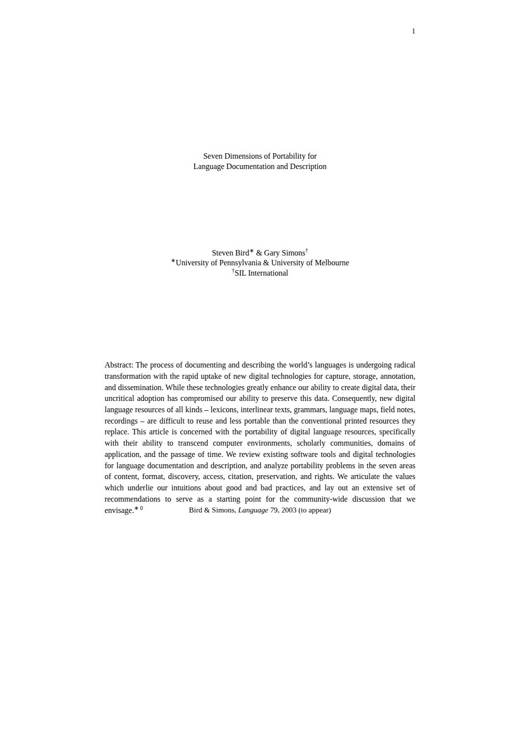1
Seven Dimensions of Portability for
Language Documentation and Description
Steven Bird∗ & Gary Simons†
∗University of Pennsylvania & University of Melbourne
†SIL International
Abstract: The process of documenting and describing the world’s languages is undergoing radical transformation with the rapid uptake of new digital technologies for capture, storage, annotation, and dissemination. While these technologies greatly enhance our ability to create digital data, their uncritical adoption has compromised our ability to preserve this data. Consequently, new digital language resources of all kinds – lexicons, interlinear texts, grammars, language maps, field notes, recordings – are difficult to reuse and less portable than the conventional printed resources they replace. This article is concerned with the portability of digital language resources, specifically with their ability to transcend computer environments, scholarly communities, domains of application, and the passage of time. We review existing software tools and digital technologies for language documentation and description, and analyze portability problems in the seven areas of content, format, discovery, access, citation, preservation, and rights. We articulate the values which underlie our intuitions about good and bad practices, and lay out an extensive set of recommendations to serve as a starting point for the community-wide discussion that we envisage.∗ 0
Bird & Simons, Language 79, 2003 (to appear)